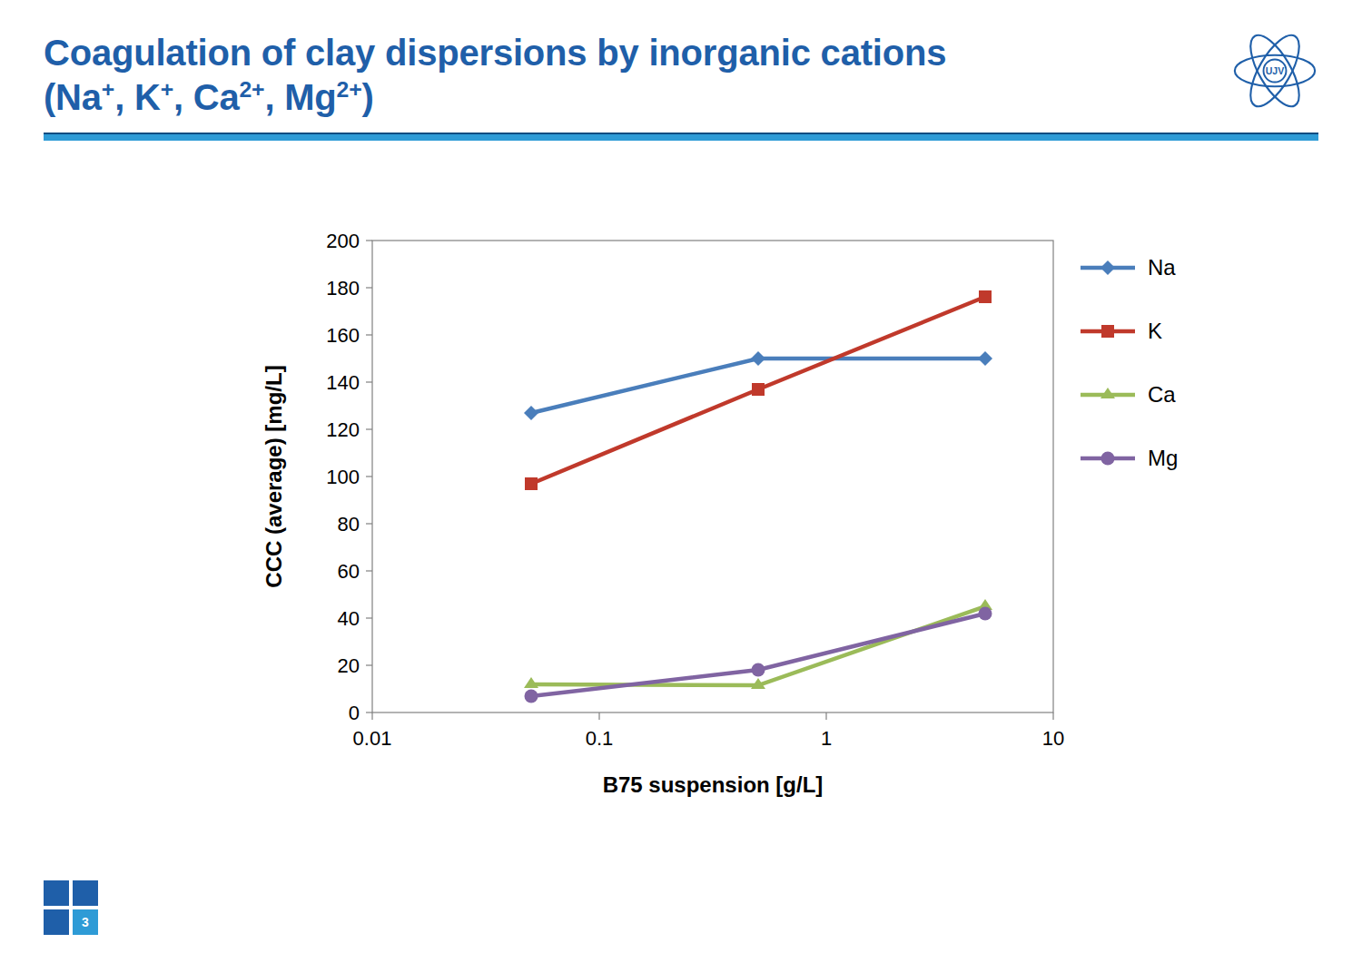Coagulation of clay dispersions by inorganic cations (Na+, K+, Ca2+, Mg2+)
UJV
200 180 160 140 120 100 80 60 40 20 0 0.01 0.1 1 10 B75 suspension [g/L] CCC (average) [mg/L] Na K Ca Mg
3